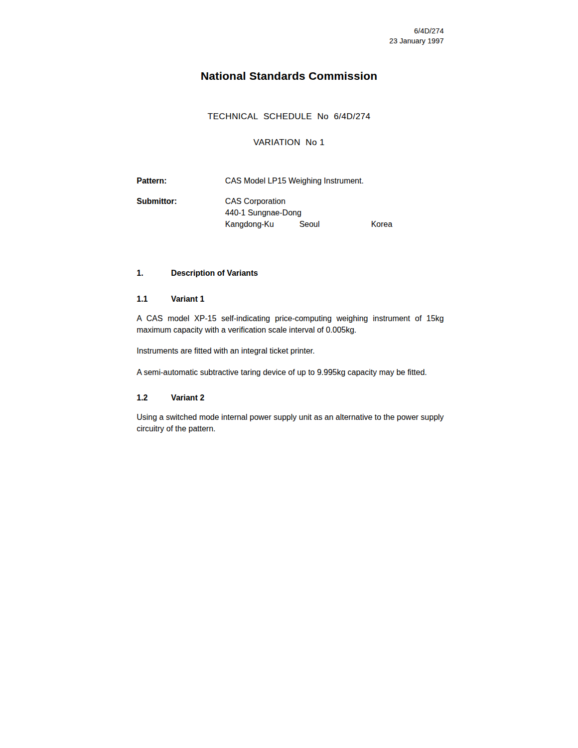6/4D/274
23 January 1997
National Standards Commission
TECHNICAL SCHEDULE No 6/4D/274
VARIATION No 1
| Pattern: | CAS Model LP15 Weighing Instrument. |
| Submittor: | CAS Corporation 440-1 Sungnae-Dong Kangdong-Ku Seoul Korea |
1. Description of Variants
1.1 Variant 1
A CAS model XP-15 self-indicating price-computing weighing instrument of 15kg maximum capacity with a verification scale interval of 0.005kg.
Instruments are fitted with an integral ticket printer.
A semi-automatic subtractive taring device of up to 9.995kg capacity may be fitted.
1.2 Variant 2
Using a switched mode internal power supply unit as an alternative to the power supply circuitry of the pattern.